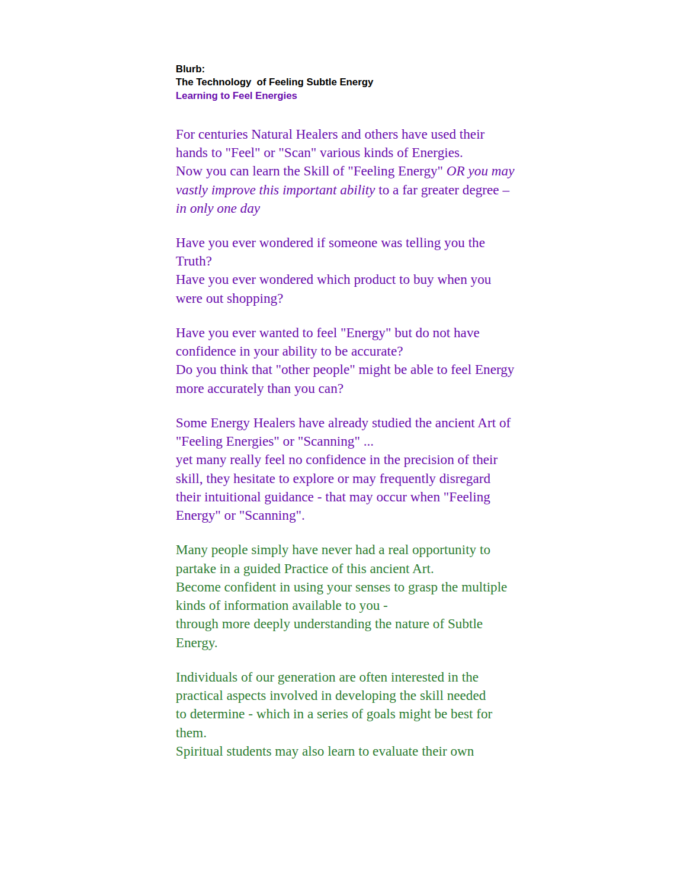Blurb: The Technology of Feeling Subtle Energy Learning to Feel Energies
For centuries Natural Healers and others have used their hands to "Feel" or "Scan" various kinds of Energies.
Now you can learn the Skill of "Feeling Energy" OR you may vastly improve this important ability to a far greater degree – in only one day
Have you ever wondered if someone was telling you the Truth?
Have you ever wondered which product to buy when you were out shopping?
Have you ever wanted to feel "Energy" but do not have confidence in your ability to be accurate?
Do you think that "other people" might be able to feel Energy more accurately than you can?
Some Energy Healers have already studied the ancient Art of "Feeling Energies" or "Scanning" ...
yet many really feel no confidence in the precision of their skill, they hesitate to explore or may frequently disregard their intuitional guidance - that may occur when "Feeling Energy" or "Scanning".
Many people simply have never had a real opportunity to partake in a guided Practice of this ancient Art.
Become confident in using your senses to grasp the multiple kinds of information available to you -
through more deeply understanding the nature of Subtle Energy.
Individuals of our generation are often interested in the practical aspects involved in developing the skill needed
to determine - which in a series of goals might be best for them.
Spiritual students may also learn to evaluate their own